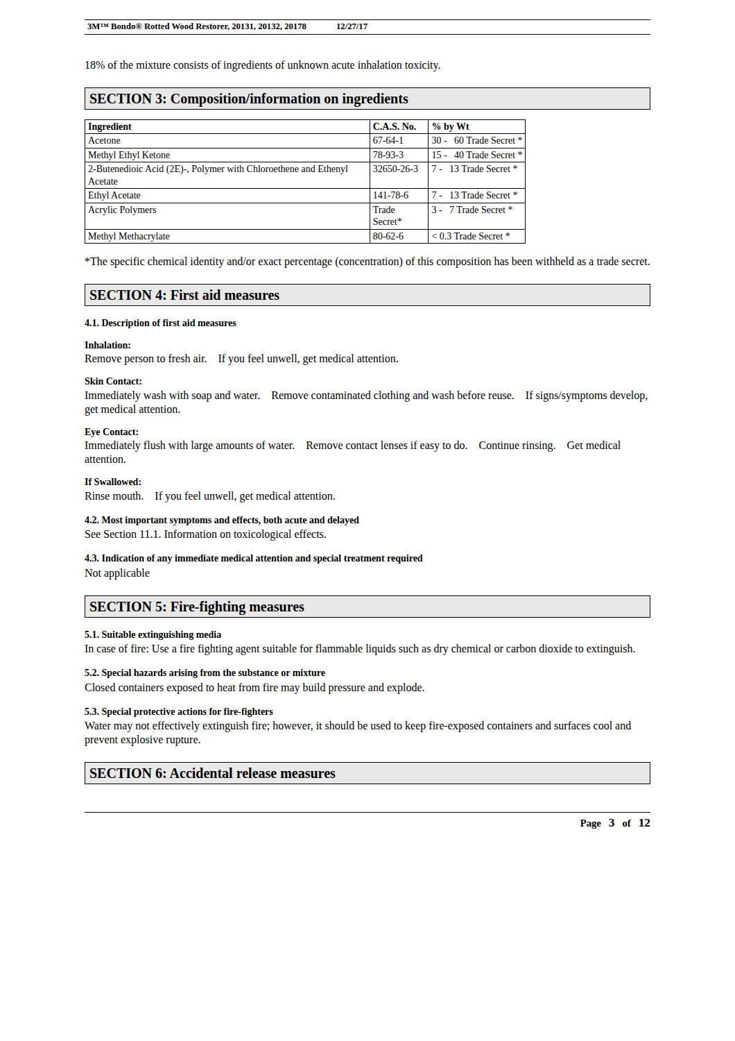3M™ Bondo® Rotted Wood Restorer, 20131, 20132, 20178 12/27/17
18% of the mixture consists of ingredients of unknown acute inhalation toxicity.
SECTION 3: Composition/information on ingredients
| Ingredient | C.A.S. No. | % by Wt |
| --- | --- | --- |
| Acetone | 67-64-1 | 30 - 60 Trade Secret * |
| Methyl Ethyl Ketone | 78-93-3 | 15 - 40 Trade Secret * |
| 2-Butenedioic Acid (2E)-, Polymer with Chloroethene and Ethenyl Acetate | 32650-26-3 | 7 - 13 Trade Secret * |
| Ethyl Acetate | 141-78-6 | 7 - 13 Trade Secret * |
| Acrylic Polymers | Trade Secret* | 3 - 7 Trade Secret * |
| Methyl Methacrylate | 80-62-6 | < 0.3 Trade Secret * |
*The specific chemical identity and/or exact percentage (concentration) of this composition has been withheld as a trade secret.
SECTION 4: First aid measures
4.1. Description of first aid measures
Inhalation:
Remove person to fresh air. If you feel unwell, get medical attention.
Skin Contact:
Immediately wash with soap and water. Remove contaminated clothing and wash before reuse. If signs/symptoms develop, get medical attention.
Eye Contact:
Immediately flush with large amounts of water. Remove contact lenses if easy to do. Continue rinsing. Get medical attention.
If Swallowed:
Rinse mouth. If you feel unwell, get medical attention.
4.2. Most important symptoms and effects, both acute and delayed
See Section 11.1. Information on toxicological effects.
4.3. Indication of any immediate medical attention and special treatment required
Not applicable
SECTION 5: Fire-fighting measures
5.1. Suitable extinguishing media
In case of fire: Use a fire fighting agent suitable for flammable liquids such as dry chemical or carbon dioxide to extinguish.
5.2. Special hazards arising from the substance or mixture
Closed containers exposed to heat from fire may build pressure and explode.
5.3. Special protective actions for fire-fighters
Water may not effectively extinguish fire; however, it should be used to keep fire-exposed containers and surfaces cool and prevent explosive rupture.
SECTION 6: Accidental release measures
Page 3 of 12